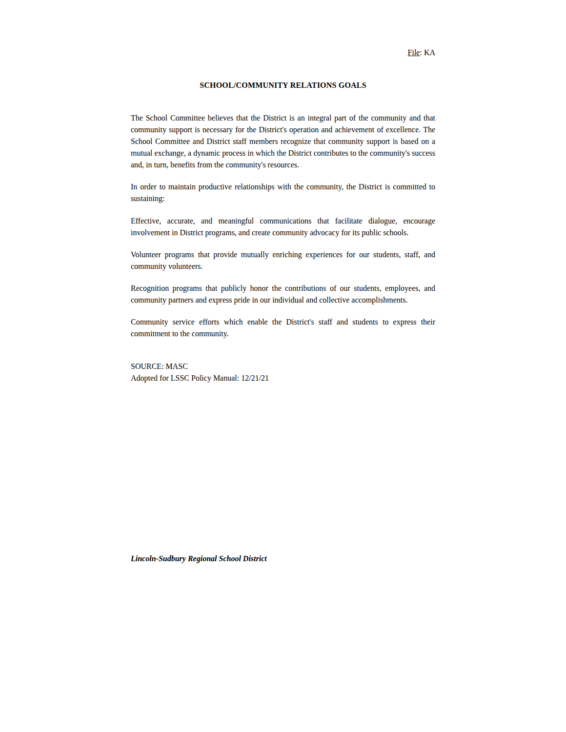File: KA
School/Community Relations Goals
The School Committee believes that the District is an integral part of the community and that community support is necessary for the District's operation and achievement of excellence. The School Committee and District staff members recognize that community support is based on a mutual exchange, a dynamic process in which the District contributes to the community's success and, in turn, benefits from the community's resources.
In order to maintain productive relationships with the community, the District is committed to sustaining:
Effective, accurate, and meaningful communications that facilitate dialogue, encourage involvement in District programs, and create community advocacy for its public schools.
Volunteer programs that provide mutually enriching experiences for our students, staff, and community volunteers.
Recognition programs that publicly honor the contributions of our students, employees, and community partners and express pride in our individual and collective accomplishments.
Community service efforts which enable the District's staff and students to express their commitment to the community.
SOURCE: MASC
Adopted for LSSC Policy Manual: 12/21/21
Lincoln-Sudbury Regional School District